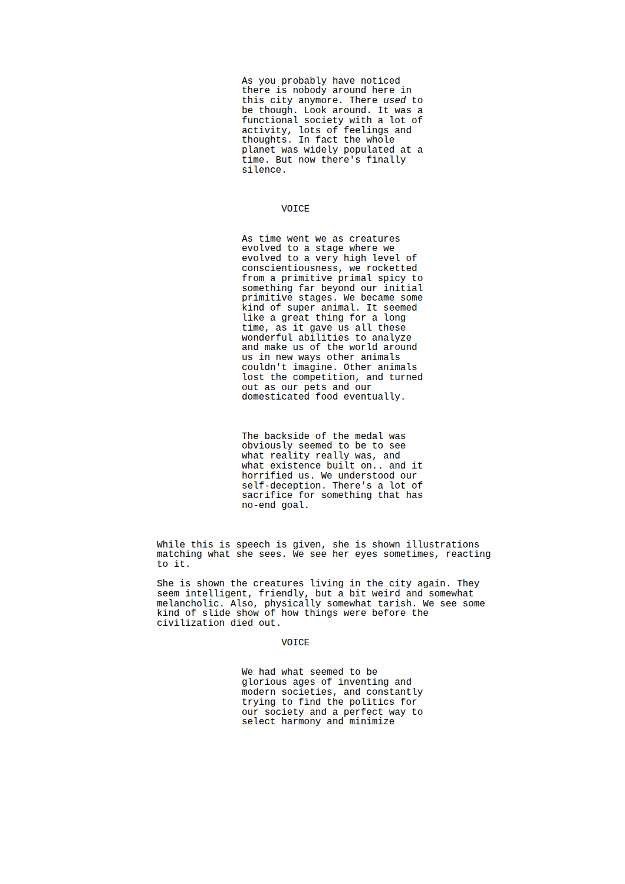As you probably have noticed there is nobody around here in this city anymore. There used to be though. Look around. It was a functional society with a lot of activity, lots of feelings and thoughts. In fact the whole planet was widely populated at a time. But now there's finally silence.
VOICE
As time went we as creatures evolved to a stage where we evolved to a very high level of conscientiousness, we rocketted from a primitive primal spicy to something far beyond our initial primitive stages. We became some kind of super animal. It seemed like a great thing for a long time, as it gave us all these wonderful abilities to analyze and make us of the world around us in new ways other animals couldn't imagine. Other animals lost the competition, and turned out as our pets and our domesticated food eventually.
The backside of the medal was obviously seemed to be to see what reality really was, and what existence built on.. and it horrified us. We understood our self-deception. There's a lot of sacrifice for something that has no-end goal.
While this is speech is given, she is shown illustrations matching what she sees. We see her eyes sometimes, reacting to it.
She is shown the creatures living in the city again. They seem intelligent, friendly, but a bit weird and somewhat melancholic. Also, physically somewhat tarish. We see some kind of slide show of how things were before the civilization died out.
VOICE
We had what seemed to be glorious ages of inventing and modern societies, and constantly trying to find the politics for our society and a perfect way to select harmony and minimize